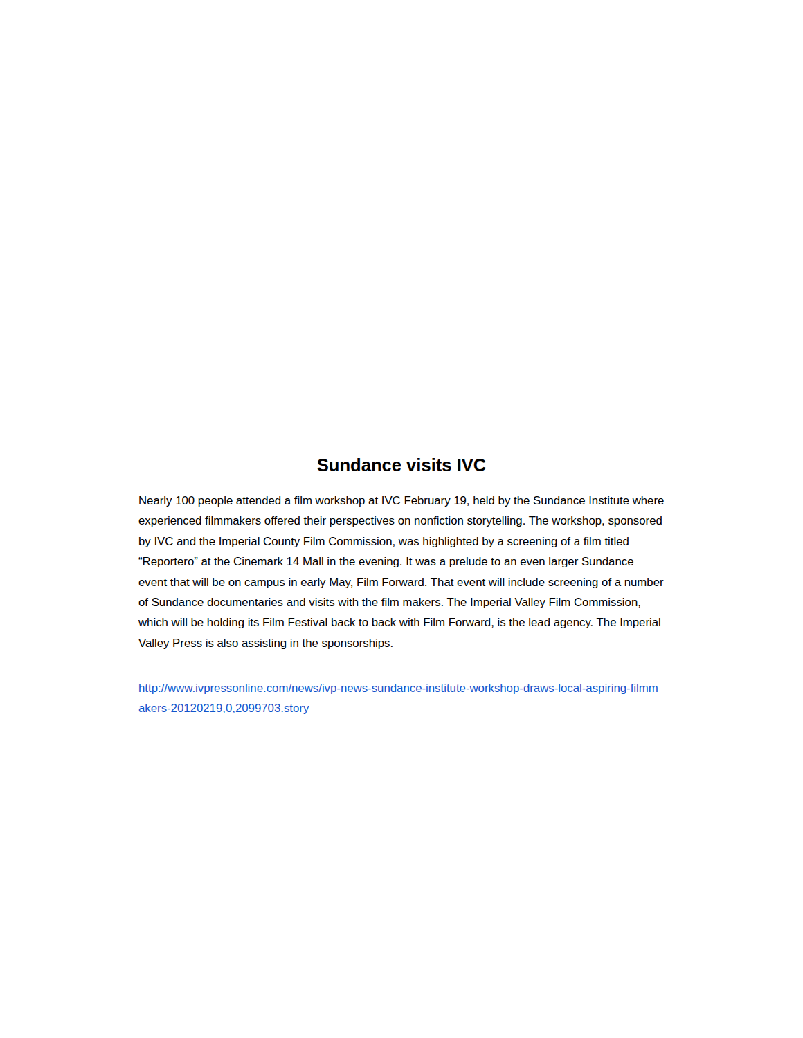Sundance visits IVC
Nearly 100 people attended a film workshop at IVC February 19, held by the Sundance Institute where experienced filmmakers offered their perspectives on nonfiction storytelling. The workshop, sponsored by IVC and the Imperial County Film Commission, was highlighted by a screening of a film titled “Reportero” at the Cinemark 14 Mall in the evening. It was a prelude to an even larger Sundance event that will be on campus in early May, Film Forward. That event will include screening of a number of Sundance documentaries and visits with the film makers. The Imperial Valley Film Commission, which will be holding its Film Festival back to back with Film Forward, is the lead agency. The Imperial Valley Press is also assisting in the sponsorships.
http://www.ivpressonline.com/news/ivp-news-sundance-institute-workshop-draws-local-aspiring-filmmakers-20120219,0,2099703.story